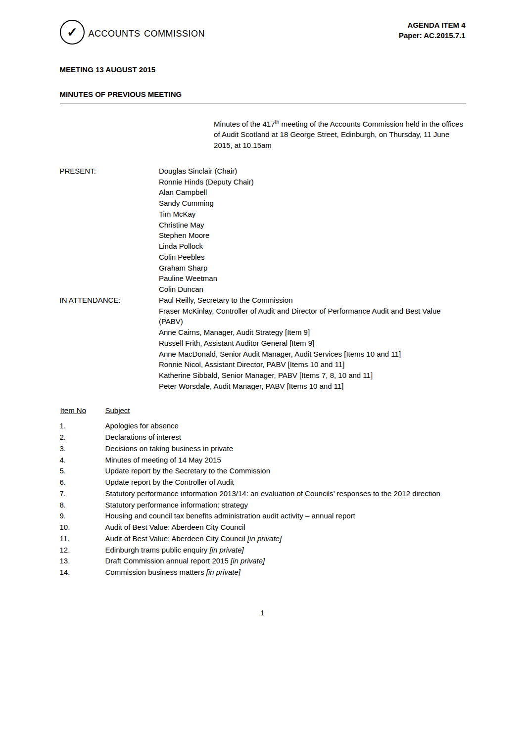✓
ACCOUNTS COMMISSION
AGENDA ITEM 4
Paper: AC.2015.7.1
MEETING 13 AUGUST 2015
MINUTES OF PREVIOUS MEETING
Minutes of the 417th meeting of the Accounts Commission held in the offices of Audit Scotland at 18 George Street, Edinburgh, on Thursday, 11 June 2015, at 10.15am
| PRESENT: | Douglas Sinclair (Chair) Ronnie Hinds (Deputy Chair) Alan Campbell Sandy Cumming Tim McKay Christine May Stephen Moore Linda Pollock Colin Peebles Graham Sharp Pauline Weetman Colin Duncan |
| IN ATTENDANCE: | Paul Reilly, Secretary to the Commission Fraser McKinlay, Controller of Audit and Director of Performance Audit and Best Value (PABV) Anne Cairns, Manager, Audit Strategy [Item 9] Russell Frith, Assistant Auditor General [Item 9] Anne MacDonald, Senior Audit Manager, Audit Services [Items 10 and 11] Ronnie Nicol, Assistant Director, PABV [Items 10 and 11] Katherine Sibbald, Senior Manager, PABV [Items 7, 8, 10 and 11] Peter Worsdale, Audit Manager, PABV [Items 10 and 11] |
| Item No | Subject |
| --- | --- |
| 1. | Apologies for absence |
| 2. | Declarations of interest |
| 3. | Decisions on taking business in private |
| 4. | Minutes of meeting of 14 May 2015 |
| 5. | Update report by the Secretary to the Commission |
| 6. | Update report by the Controller of Audit |
| 7. | Statutory performance information 2013/14: an evaluation of Councils’ responses to the 2012 direction |
| 8. | Statutory performance information: strategy |
| 9. | Housing and council tax benefits administration audit activity – annual report |
| 10. | Audit of Best Value: Aberdeen City Council |
| 11. | Audit of Best Value: Aberdeen City Council [in private] |
| 12. | Edinburgh trams public enquiry [in private] |
| 13. | Draft Commission annual report 2015 [in private] |
| 14. | C ommission business matters [in private] |
1